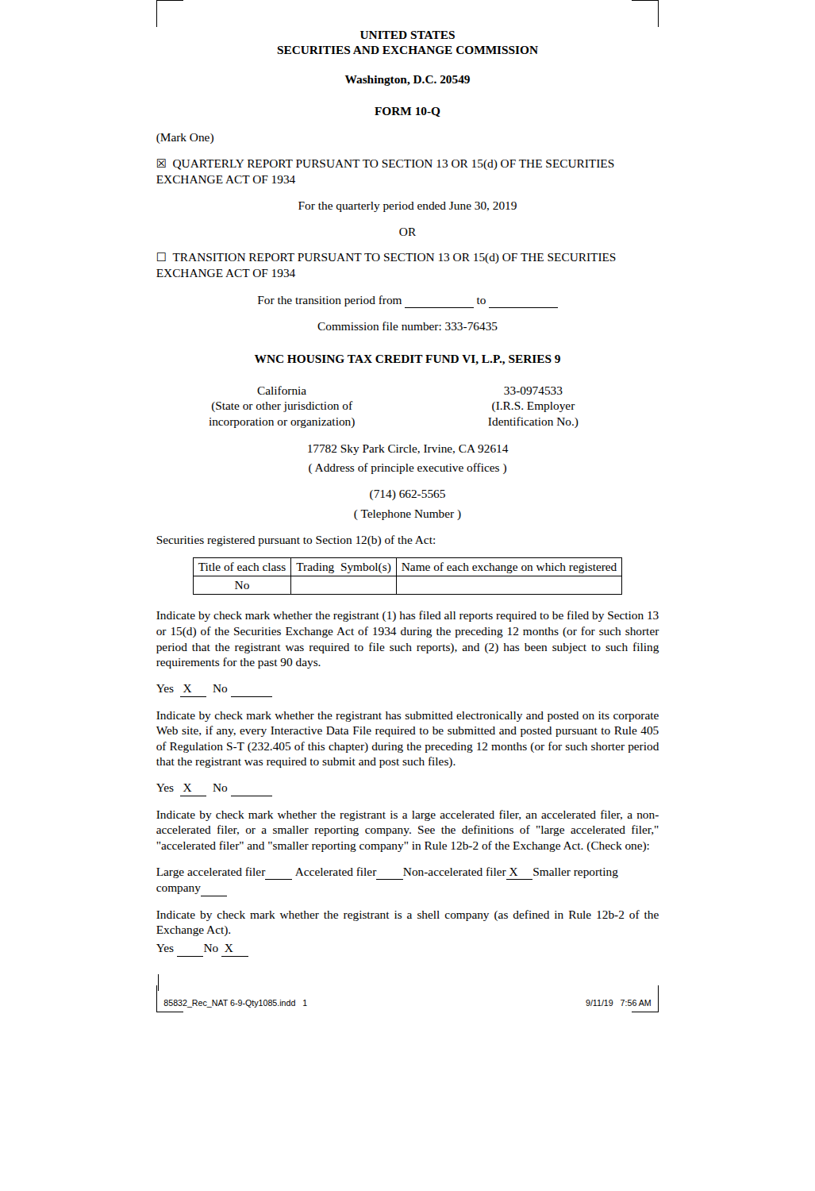UNITED STATES
SECURITIES AND EXCHANGE COMMISSION
Washington, D.C. 20549
FORM 10-Q
(Mark One)
☒ QUARTERLY REPORT PURSUANT TO SECTION 13 OR 15(d) OF THE SECURITIES EXCHANGE ACT OF 1934
For the quarterly period ended June 30, 2019
OR
☐ TRANSITION REPORT PURSUANT TO SECTION 13 OR 15(d) OF THE SECURITIES EXCHANGE ACT OF 1934
For the transition period from to
Commission file number: 333-76435
WNC HOUSING TAX CREDIT FUND VI, L.P., SERIES 9
| California | 33-0974533 |
| (State or other jurisdiction of | (I.R.S. Employer |
| incorporation or organization) | Identification No.) |
17782 Sky Park Circle, Irvine, CA 92614
( Address of principle executive offices )
(714) 662-5565
( Telephone Number )
Securities registered pursuant to Section 12(b) of the Act:
| Title of each class | Trading Symbol(s) | Name of each exchange on which registered |
| --- | --- | --- |
| No | | |
Indicate by check mark whether the registrant (1) has filed all reports required to be filed by Section 13 or 15(d) of the Securities Exchange Act of 1934 during the preceding 12 months (or for such shorter period that the registrant was required to file such reports), and (2) has been subject to such filing requirements for the past 90 days.
Yes X No
Indicate by check mark whether the registrant has submitted electronically and posted on its corporate Web site, if any, every Interactive Data File required to be submitted and posted pursuant to Rule 405 of Regulation S-T (232.405 of this chapter) during the preceding 12 months (or for such shorter period that the registrant was required to submit and post such files).
Yes X No
Indicate by check mark whether the registrant is a large accelerated filer, an accelerated filer, a non-accelerated filer, or a smaller reporting company. See the definitions of "large accelerated filer," "accelerated filer" and "smaller reporting company" in Rule 12b-2 of the Exchange Act. (Check one):
Large accelerated filer Accelerated filer Non-accelerated filer X Smaller reporting company
Indicate by check mark whether the registrant is a shell company (as defined in Rule 12b-2 of the Exchange Act).
Yes No X
85832_Rec_NAT 6-9-Qty1085.indd 1
9/11/19 7:56 AM